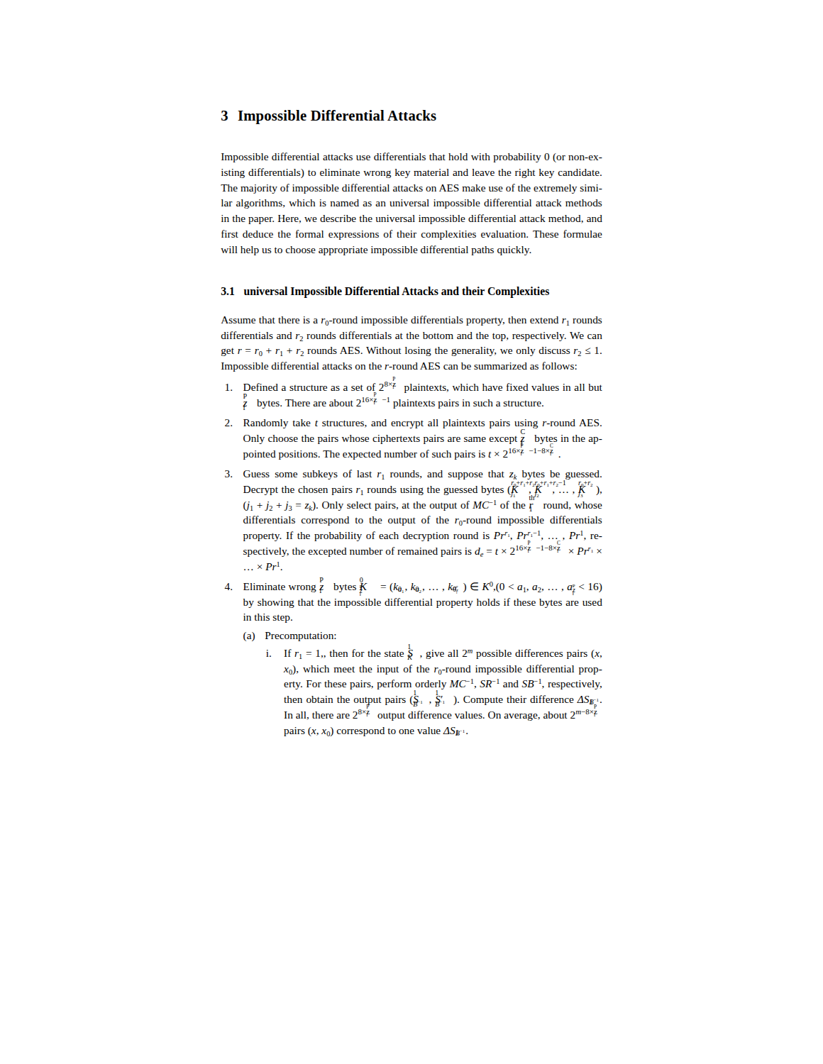3 Impossible Differential Attacks
Impossible differential attacks use differentials that hold with probability 0 (or non-existing differentials) to eliminate wrong key material and leave the right key candidate. The majority of impossible differential attacks on AES make use of the extremely similar algorithms, which is named as an universal impossible differential attack methods in the paper. Here, we describe the universal impossible differential attack method, and first deduce the formal expressions of their complexities evaluation. These formulae will help us to choose appropriate impossible differential paths quickly.
3.1universal Impossible Differential Attacks and their Complexities
Assume that there is a r0-round impossible differentials property, then extend r1 rounds differentials and r2 rounds differentials at the bottom and the top, respectively. We can get r = r0 + r1 + r2 rounds AES. Without losing the generality, we only discuss r2 ≤ 1. Impossible differential attacks on the r-round AES can be summarized as follows:
Defined a structure as a set of 28×zPf plaintexts, which have fixed values in all but zPf bytes. There are about 216×zPf−1 plaintexts pairs in such a structure.
Randomly take t structures, and encrypt all plaintexts pairs using r-round AES. Only choose the pairs whose ciphertexts pairs are same except zCf bytes in the appointed positions. The expected number of such pairs is t × 216×zPf−1−8×zCf.
Guess some subkeys of last r1 rounds, and suppose that zk bytes be guessed. Decrypt the chosen pairs r1 rounds using the guessed bytes (Kr0+r1+r2 j1, Kr0+r1+r2−1 j2, … , Kr0+r2 j3), (j1 + j2 + j3 = zk). Only select pairs, at the output of MC−1 of the rth 1 round, whose differentials correspond to the output of the r0-round impossible differentials property. If the probability of each decryption round is Prr1, Prr1−1, … , Pr1, respectively, the excepted number of remained pairs is de = t × 216×zPf−1−8×zCf × Prr1 × … × Pr1.
Eliminate wrong zPf bytes K 0 zPf = (k 0 a1, k 0 a2, … , k 0 azPf) ∈ K0,(0 < a1, a2, … , azPf < 16) by showing that the impossible differential property holds if these bytes are used in this step.
Precomputation:
If r1 = 1,, then for the state S 1 K, give all 2m possible differences pairs (x, x0), which meet the input of the r0-round impossible differential property. For these pairs, perform orderly MC−1, SR−1 and SB−1, respectively, then obtain the output pairs (S 1 B−1, S′1 B−1). Compute their difference ΔS 1 B−1. In all, there are 28×zPf output difference values. On average, about 2m−8×zPf pairs (x, x0) correspond to one value ΔS 1 B−1.